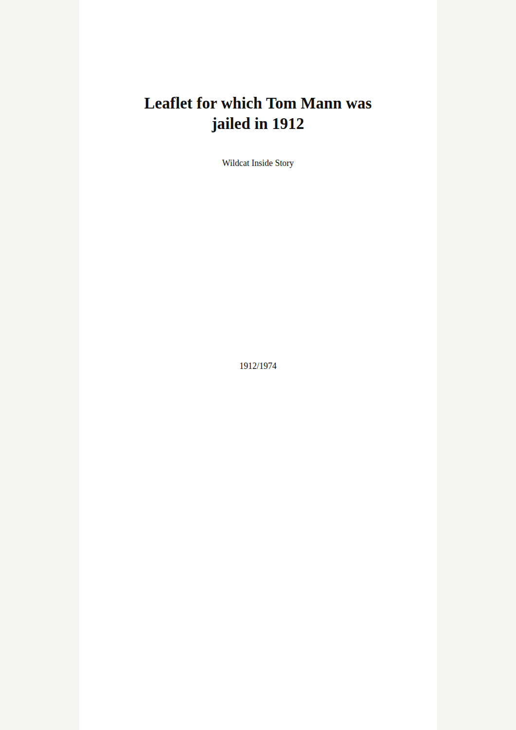Leaflet for which Tom Mann was jailed in 1912
Wildcat Inside Story
1912/1974